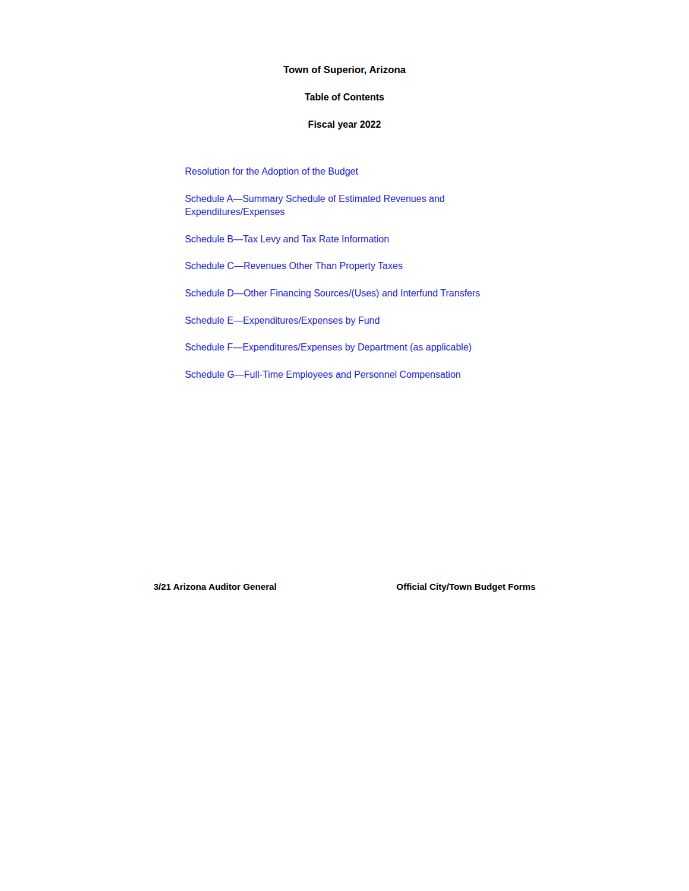Town of Superior, Arizona
Table of Contents
Fiscal year 2022
Resolution for the Adoption of the Budget
Schedule A—Summary Schedule of Estimated Revenues and Expenditures/Expenses
Schedule B—Tax Levy and Tax Rate Information
Schedule C—Revenues Other Than Property Taxes
Schedule D—Other Financing Sources/(Uses) and Interfund Transfers
Schedule E—Expenditures/Expenses by Fund
Schedule F—Expenditures/Expenses by Department (as applicable)
Schedule G—Full-Time Employees and Personnel Compensation
3/21 Arizona Auditor General Official City/Town Budget Forms